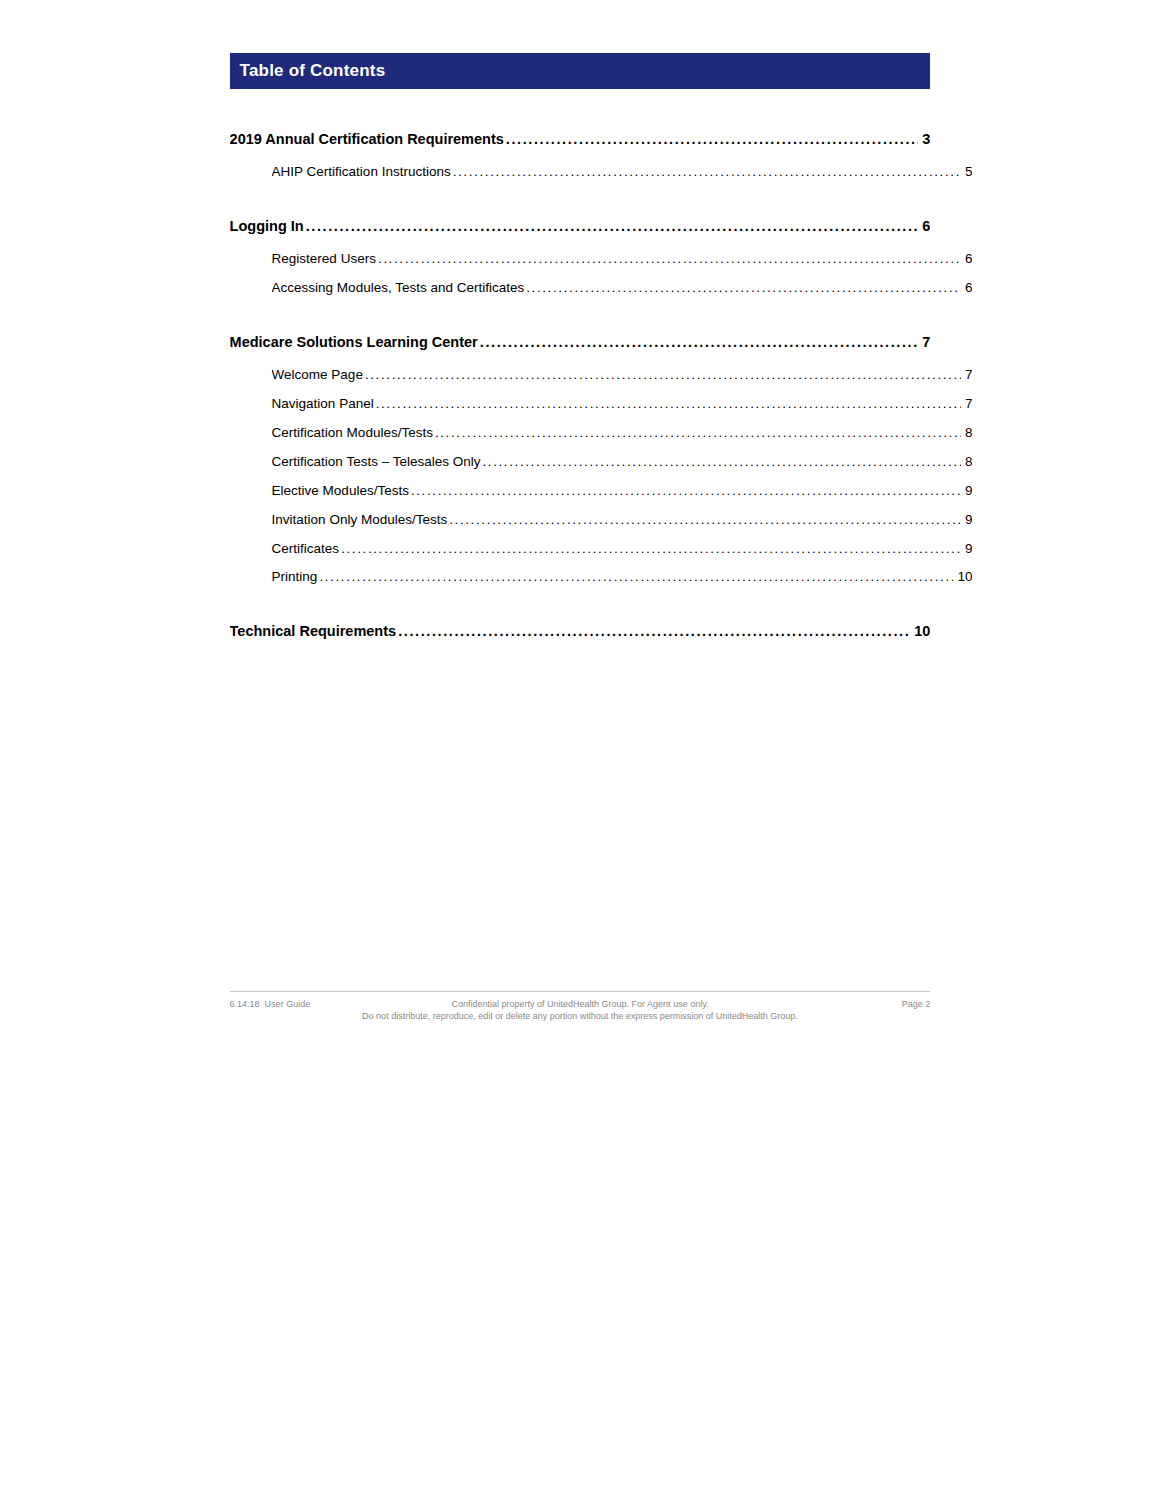Table of Contents
2019 Annual Certification Requirements ................................................................................................. 3
AHIP Certification Instructions .............................................................................................................. 5
Logging In .............................................................................................................................. 6
Registered Users ........................................................................................................................... 6
Accessing Modules, Tests and Certificates ......................................................................................... 6
Medicare Solutions Learning Center .................................................................................................... 7
Welcome Page .............................................................................................................................. 7
Navigation Panel ............................................................................................................................ 7
Certification Modules/Tests .............................................................................................................. 8
Certification Tests – Telesales Only .................................................................................................. 8
Elective Modules/Tests ..................................................................................................................... 9
Invitation Only Modules/Tests ............................................................................................................ 9
Certificates ..................................................................................................................................... 9
Printing ............................................................................................................................................. 10
Technical Requirements ..................................................................................................................... 10
6.14.18 User Guide
Confidential property of UnitedHealth Group. For Agent use only.
Do not distribute, reproduce, edit or delete any portion without the express permission of UnitedHealth Group.
Page 2